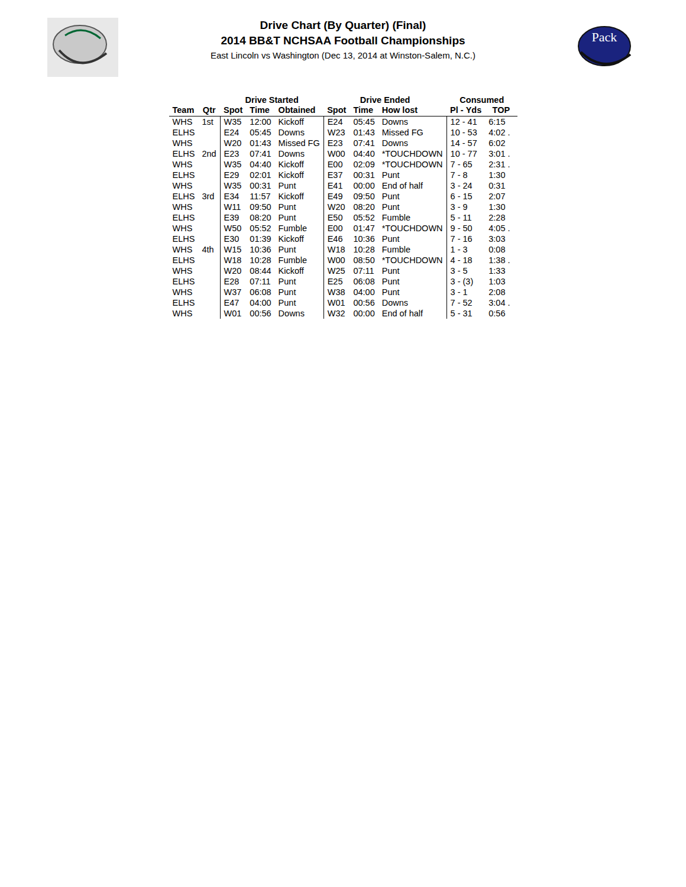Drive Chart (By Quarter) (Final)
2014 BB&T NCHSAA Football Championships
East Lincoln vs Washington (Dec 13, 2014 at Winston-Salem, N.C.)
| | | Drive Started | Drive Ended | Consumed |
| --- | --- | --- | --- | --- |
| Team | Qtr | Spot | Time | Obtained | Spot | Time | How lost | Pl - Yds | TOP |
| WHS | 1st | W35 | 12:00 | Kickoff | E24 | 05:45 | Downs | 12 - 41 | 6:15 |
| ELHS | | E24 | 05:45 | Downs | W23 | 01:43 | Missed FG | 10 - 53 | 4:02 . |
| WHS | | W20 | 01:43 | Missed FG | E23 | 07:41 | Downs | 14 - 57 | 6:02 |
| ELHS | 2nd | E23 | 07:41 | Downs | W00 | 04:40 | *TOUCHDOWN | 10 - 77 | 3:01 . |
| WHS | | W35 | 04:40 | Kickoff | E00 | 02:09 | *TOUCHDOWN | 7 - 65 | 2:31 . |
| ELHS | | E29 | 02:01 | Kickoff | E37 | 00:31 | Punt | 7 - 8 | 1:30 |
| WHS | | W35 | 00:31 | Punt | E41 | 00:00 | End of half | 3 - 24 | 0:31 |
| ELHS | 3rd | E34 | 11:57 | Kickoff | E49 | 09:50 | Punt | 6 - 15 | 2:07 |
| WHS | | W11 | 09:50 | Punt | W20 | 08:20 | Punt | 3 - 9 | 1:30 |
| ELHS | | E39 | 08:20 | Punt | E50 | 05:52 | Fumble | 5 - 11 | 2:28 |
| WHS | | W50 | 05:52 | Fumble | E00 | 01:47 | *TOUCHDOWN | 9 - 50 | 4:05 . |
| ELHS | | E30 | 01:39 | Kickoff | E46 | 10:36 | Punt | 7 - 16 | 3:03 |
| WHS | 4th | W15 | 10:36 | Punt | W18 | 10:28 | Fumble | 1 - 3 | 0:08 |
| ELHS | | W18 | 10:28 | Fumble | W00 | 08:50 | *TOUCHDOWN | 4 - 18 | 1:38 . |
| WHS | | W20 | 08:44 | Kickoff | W25 | 07:11 | Punt | 3 - 5 | 1:33 |
| ELHS | | E28 | 07:11 | Punt | E25 | 06:08 | Punt | 3 - (3) | 1:03 |
| WHS | | W37 | 06:08 | Punt | W38 | 04:00 | Punt | 3 - 1 | 2:08 |
| ELHS | | E47 | 04:00 | Punt | W01 | 00:56 | Downs | 7 - 52 | 3:04 . |
| WHS | | W01 | 00:56 | Downs | W32 | 00:00 | End of half | 5 - 31 | 0:56 |